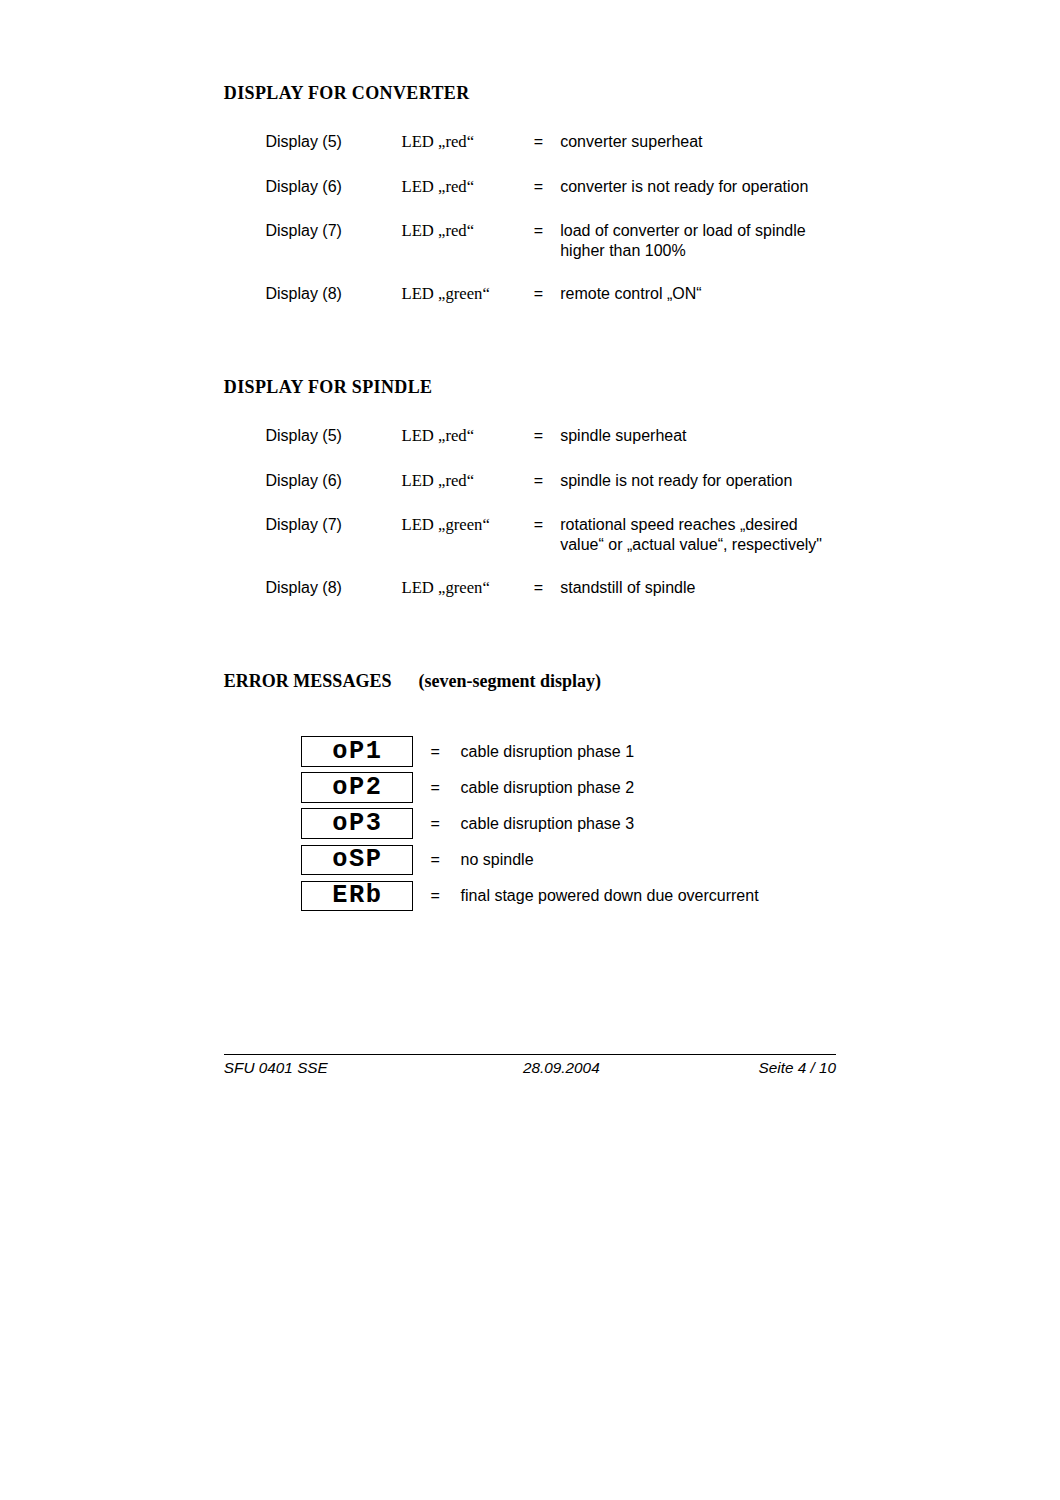DISPLAY FOR CONVERTER
| Display (5) | LED „red“ | = | converter superheat |
| Display (6) | LED „red“ | = | converter is not ready for operation |
| Display (7) | LED „red“ | = | load of converter or load of spindle higher than 100% |
| Display (8) | LED „green“ | = | remote control „ON“ |
DISPLAY FOR SPINDLE
| Display (5) | LED „red“ | = | spindle superheat |
| Display (6) | LED „red“ | = | spindle is not ready for operation |
| Display (7) | LED „green“ | = | rotational speed reaches „desired value“ or „actual value“, respectively" |
| Display (8) | LED „green“ | = | standstill of spindle |
ERROR MESSAGES (seven-segment display)
| oP1 | = | cable disruption phase 1 |
| oP2 | = | cable disruption phase 2 |
| oP3 | = | cable disruption phase 3 |
| oSP | = | no spindle |
| ERb | = | final stage powered down due overcurrent |
| SFU 0401 SSE | 28.09.2004 | Seite 4 / 10 |